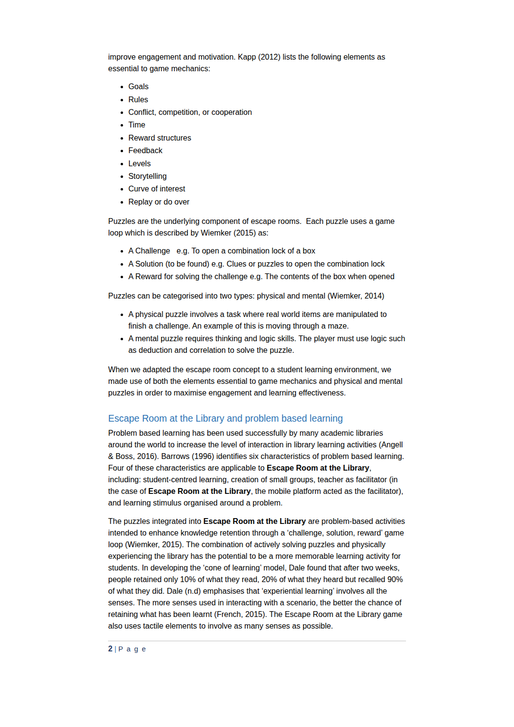improve engagement and motivation. Kapp (2012) lists the following elements as essential to game mechanics:
Goals
Rules
Conflict, competition, or cooperation
Time
Reward structures
Feedback
Levels
Storytelling
Curve of interest
Replay or do over
Puzzles are the underlying component of escape rooms. Each puzzle uses a game loop which is described by Wiemker (2015) as:
A Challenge e.g. To open a combination lock of a box
A Solution (to be found) e.g. Clues or puzzles to open the combination lock
A Reward for solving the challenge e.g. The contents of the box when opened
Puzzles can be categorised into two types: physical and mental (Wiemker, 2014)
A physical puzzle involves a task where real world items are manipulated to finish a challenge. An example of this is moving through a maze.
A mental puzzle requires thinking and logic skills. The player must use logic such as deduction and correlation to solve the puzzle.
When we adapted the escape room concept to a student learning environment, we made use of both the elements essential to game mechanics and physical and mental puzzles in order to maximise engagement and learning effectiveness.
Escape Room at the Library and problem based learning
Problem based learning has been used successfully by many academic libraries around the world to increase the level of interaction in library learning activities (Angell & Boss, 2016). Barrows (1996) identifies six characteristics of problem based learning. Four of these characteristics are applicable to Escape Room at the Library, including: student-centred learning, creation of small groups, teacher as facilitator (in the case of Escape Room at the Library, the mobile platform acted as the facilitator), and learning stimulus organised around a problem.
The puzzles integrated into Escape Room at the Library are problem-based activities intended to enhance knowledge retention through a ‘challenge, solution, reward’ game loop (Wiemker, 2015). The combination of actively solving puzzles and physically experiencing the library has the potential to be a more memorable learning activity for students. In developing the ‘cone of learning’ model, Dale found that after two weeks, people retained only 10% of what they read, 20% of what they heard but recalled 90% of what they did. Dale (n.d) emphasises that ‘experiential learning’ involves all the senses. The more senses used in interacting with a scenario, the better the chance of retaining what has been learnt (French, 2015). The Escape Room at the Library game also uses tactile elements to involve as many senses as possible.
2 | P a g e